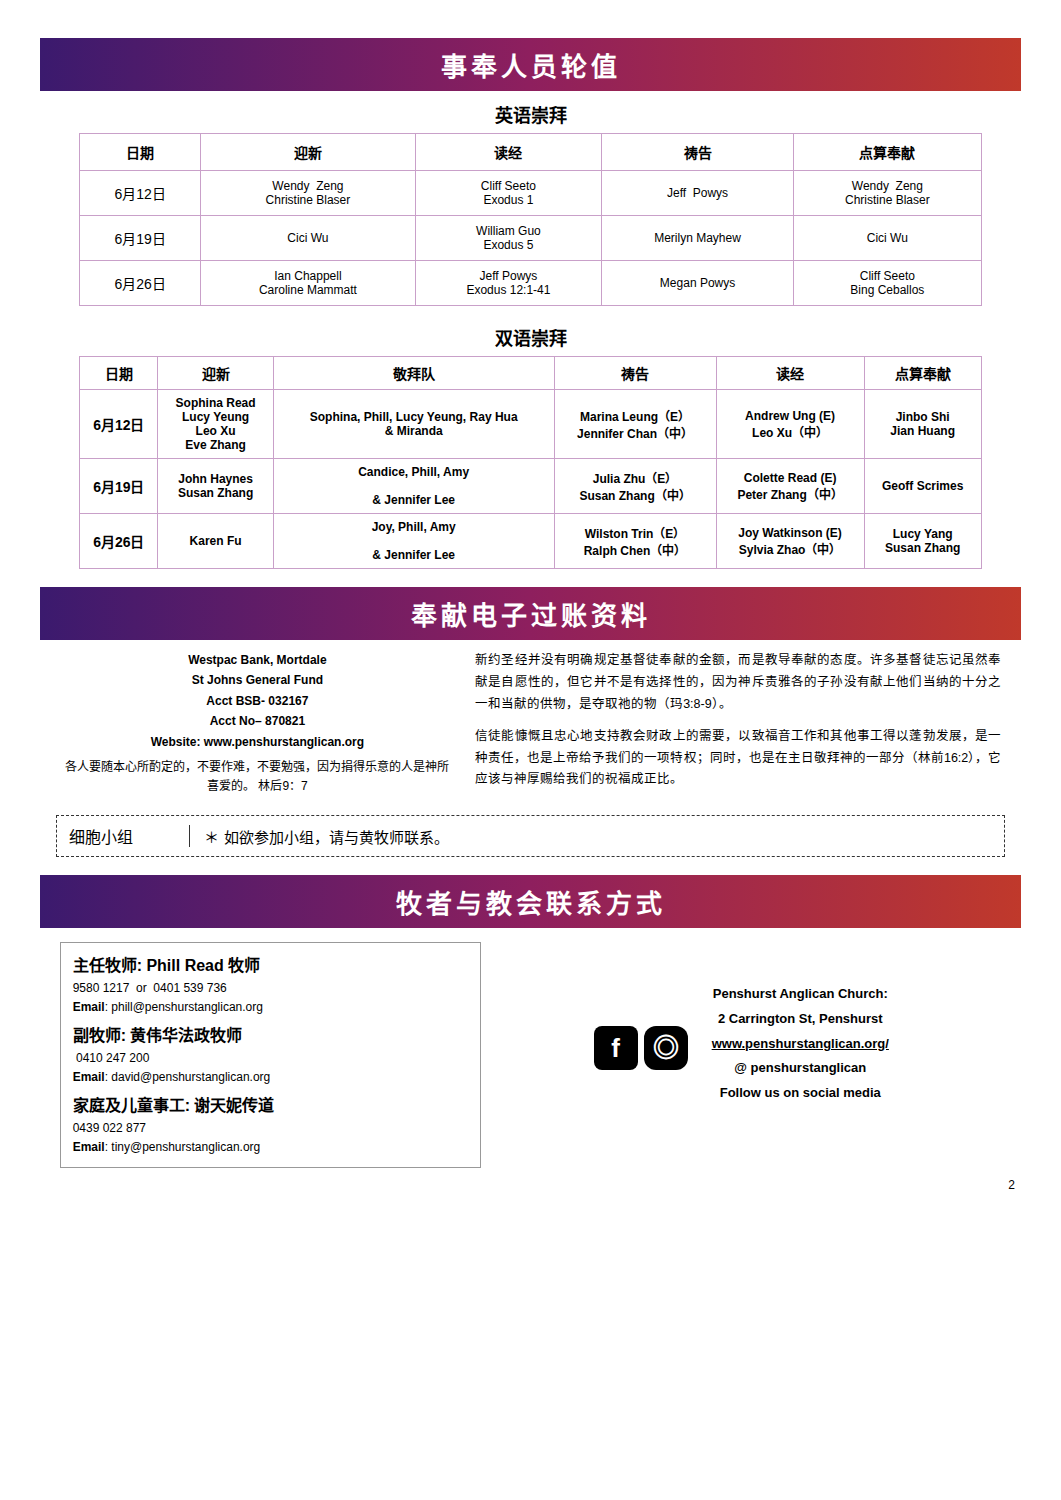事奉人员轮值
英语崇拜
| 日期 | 迎新 | 读经 | 祷告 | 点算奉献 |
| --- | --- | --- | --- | --- |
| 6月12日 | Wendy Zeng Christine Blaser | Cliff Seeto Exodus 1 | Jeff Powys | Wendy Zeng Christine Blaser |
| 6月19日 | Cici Wu | William Guo Exodus 5 | Merilyn Mayhew | Cici Wu |
| 6月26日 | Ian Chappell Caroline Mammatt | Jeff Powys Exodus 12:1-41 | Megan Powys | Cliff Seeto Bing Ceballos |
双语崇拜
| 日期 | 迎新 | 敬拜队 | 祷告 | 读经 | 点算奉献 |
| --- | --- | --- | --- | --- | --- |
| 6月12日 | Sophina Read Lucy Yeung Leo Xu Eve Zhang | Sophina, Phill, Lucy Yeung, Ray Hua & Miranda | Marina Leung（E） Jennifer Chan（中） | Andrew Ung (E) Leo Xu（中） | Jinbo Shi Jian Huang |
| 6月19日 | John Haynes Susan Zhang | Candice, Phill, Amy & Jennifer Lee | Julia Zhu（E） Susan Zhang（中） | Colette Read (E) Peter Zhang（中） | Geoff Scrimes |
| 6月26日 | Karen Fu | Joy, Phill, Amy & Jennifer Lee | Wilston Trin（E） Ralph Chen（中） | Joy Watkinson (E) Sylvia Zhao（中） | Lucy Yang Susan Zhang |
奉献电子过账资料
Westpac Bank, Mortdale
St Johns General Fund
Acct BSB- 032167
Acct No– 870821
Website: www.penshurstanglican.org
各人要随本心所酌定的，不要作难，不要勉强，因为捐得乐意的人是神所喜爱的。 林后9：7
新约圣经并没有明确规定基督徒奉献的金额，而是教导奉献的态度。许多基督徒忘记虽然奉献是自愿性的，但它并不是有选择性的，因为神斥责雅各的子孙没有献上他们当纳的十分之一和当献的供物，是夺取祂的物（玛3:8-9）。
信徒能慷慨且忠心地支持教会财政上的需要，以致福音工作和其他事工得以蓬勃发展，是一种责任，也是上帝给予我们的一项特权；同时，也是在主日敬拜神的一部分（林前16:2），它应该与神厚赐给我们的祝福成正比。
细胞小组
＊ 如欲参加小组，请与黄牧师联系。
牧者与教会联系方式
主任牧师: Phill Read 牧师
9580 1217 or 0401 539 736
Email: phill@penshurstanglican.org
副牧师: 黄伟华法政牧师
0410 247 200
Email: david@penshurstanglican.org
家庭及儿童事工: 谢天妮传道
0439 022 877
Email: tiny@penshurstanglican.org
f◎
Penshurst Anglican Church:
2 Carrington St, Penshurst
www.penshurstanglican.org/
@ penshurstanglican
Follow us on social media
2